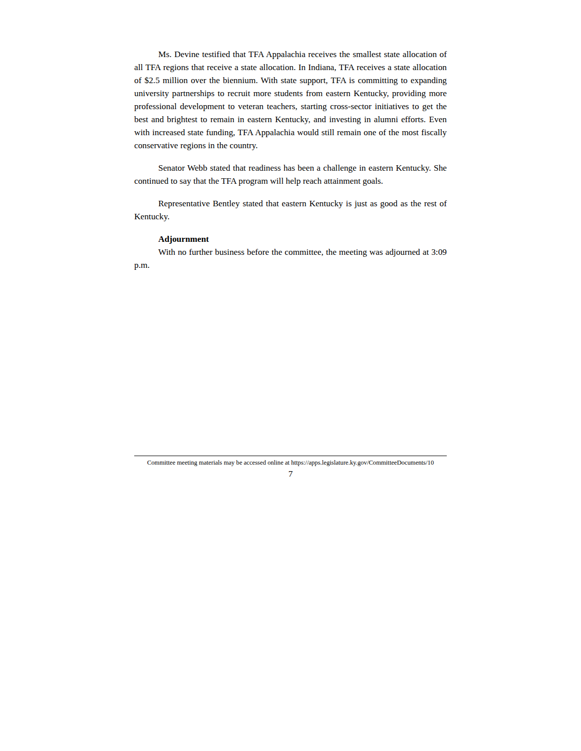Ms. Devine testified that TFA Appalachia receives the smallest state allocation of all TFA regions that receive a state allocation. In Indiana, TFA receives a state allocation of $2.5 million over the biennium. With state support, TFA is committing to expanding university partnerships to recruit more students from eastern Kentucky, providing more professional development to veteran teachers, starting cross-sector initiatives to get the best and brightest to remain in eastern Kentucky, and investing in alumni efforts. Even with increased state funding, TFA Appalachia would still remain one of the most fiscally conservative regions in the country.
Senator Webb stated that readiness has been a challenge in eastern Kentucky. She continued to say that the TFA program will help reach attainment goals.
Representative Bentley stated that eastern Kentucky is just as good as the rest of Kentucky.
Adjournment
With no further business before the committee, the meeting was adjourned at 3:09 p.m.
Committee meeting materials may be accessed online at https://apps.legislature.ky.gov/CommitteeDocuments/10
7